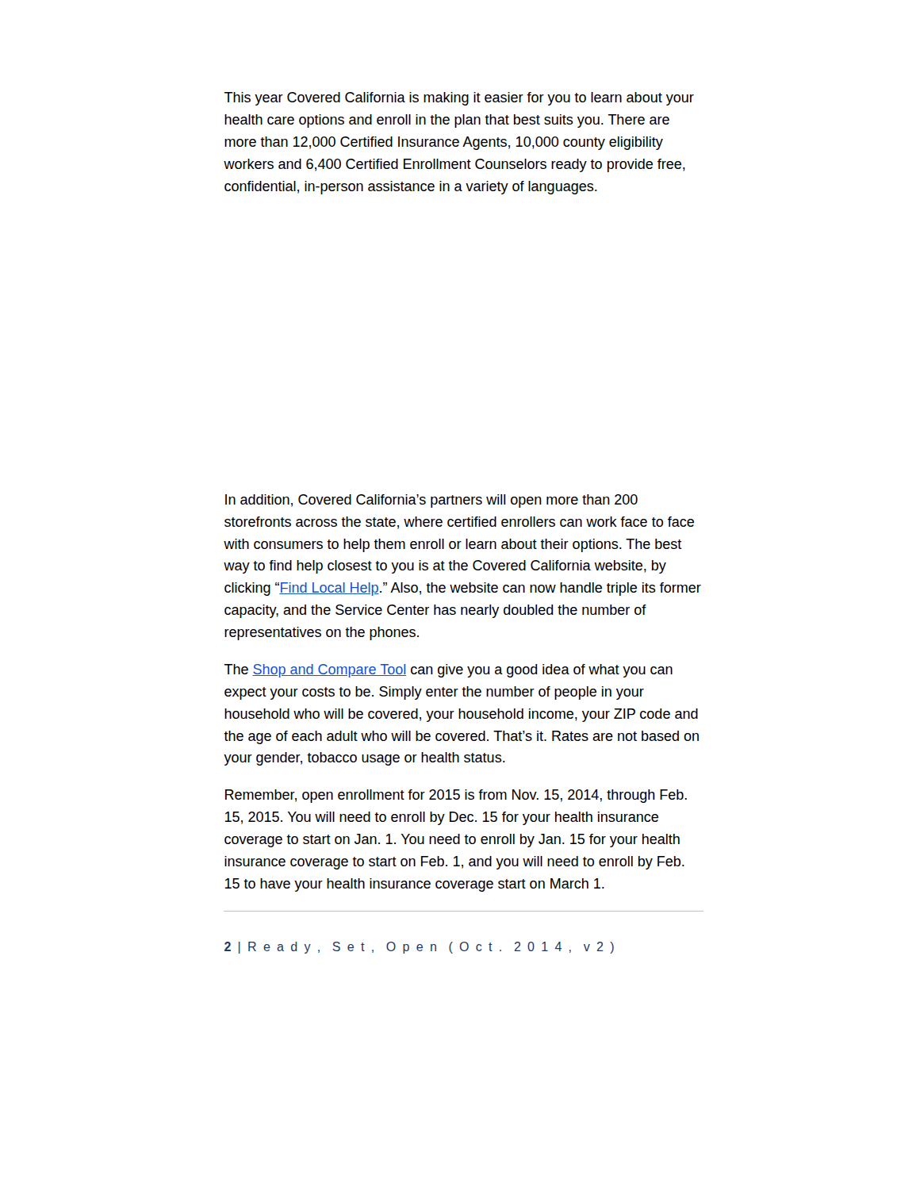This year Covered California is making it easier for you to learn about your health care options and enroll in the plan that best suits you. There are more than 12,000 Certified Insurance Agents, 10,000 county eligibility workers and 6,400 Certified Enrollment Counselors ready to provide free, confidential, in-person assistance in a variety of languages.
In addition, Covered California’s partners will open more than 200 storefronts across the state, where certified enrollers can work face to face with consumers to help them enroll or learn about their options. The best way to find help closest to you is at the Covered California website, by clicking “Find Local Help.” Also, the website can now handle triple its former capacity, and the Service Center has nearly doubled the number of representatives on the phones.
The Shop and Compare Tool can give you a good idea of what you can expect your costs to be. Simply enter the number of people in your household who will be covered, your household income, your ZIP code and the age of each adult who will be covered. That’s it. Rates are not based on your gender, tobacco usage or health status.
Remember, open enrollment for 2015 is from Nov. 15, 2014, through Feb. 15, 2015. You will need to enroll by Dec. 15 for your health insurance coverage to start on Jan. 1. You need to enroll by Jan. 15 for your health insurance coverage to start on Feb. 1, and you will need to enroll by Feb. 15 to have your health insurance coverage start on March 1.
2 | R e a d y , S e t , O p e n ( O c t . 2 0 1 4 , v 2 )